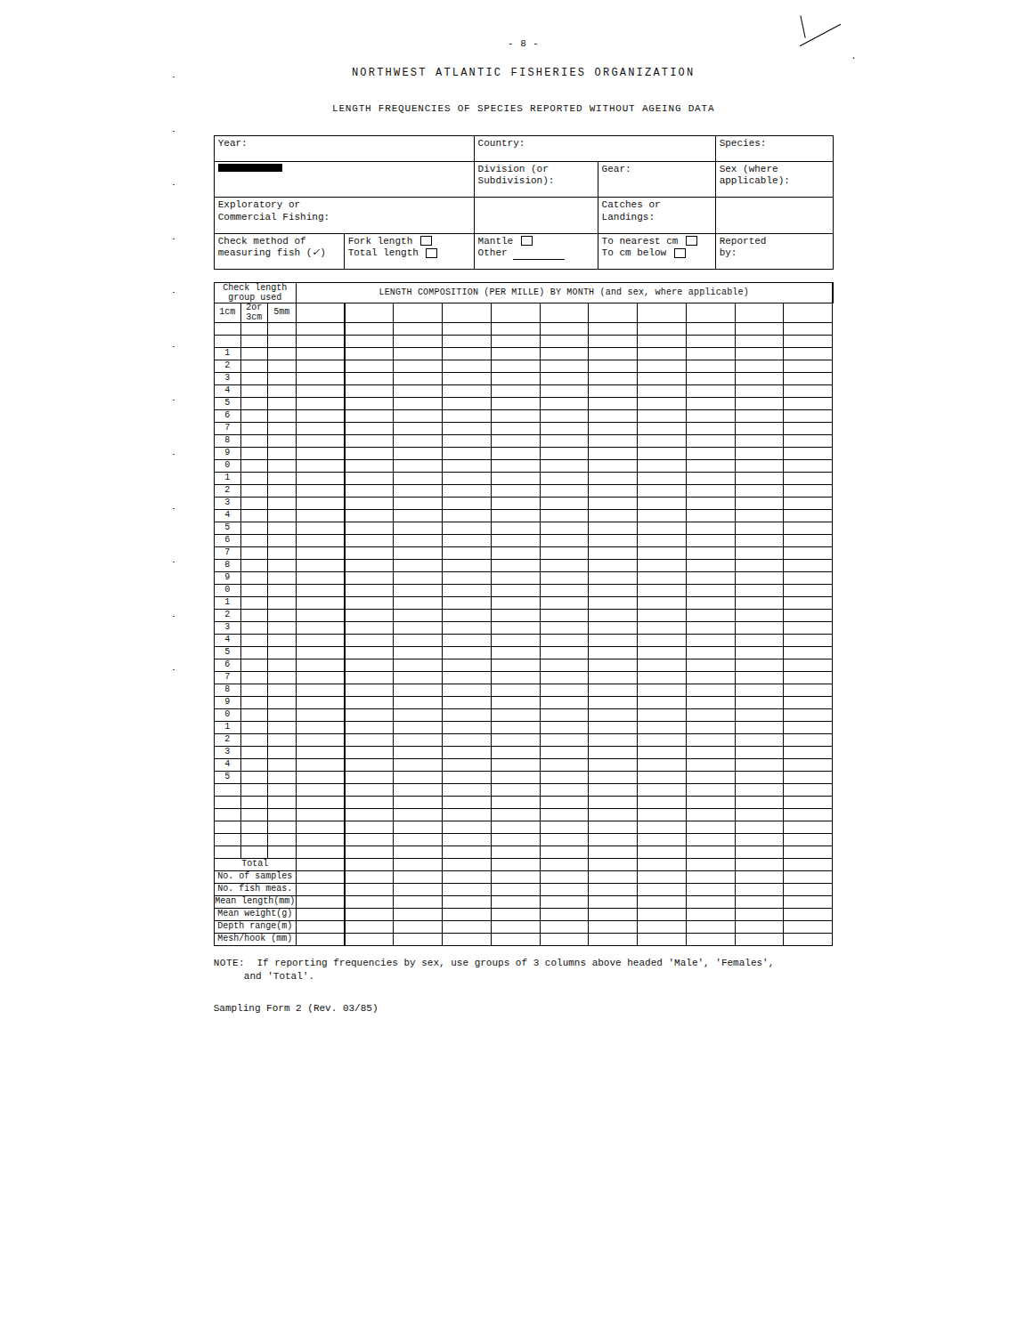·
- 8 -
NORTHWEST ATLANTIC FISHERIES ORGANIZATION
LENGTH FREQUENCIES OF SPECIES REPORTED WITHOUT AGEING DATA
| Year: | Country: | Species: |
| | Division (or Subdivision): | Gear: | Sex (where applicable): |
| Exploratory or Commercial Fishing: | | Catches or Landings: | |
| Check method of measuring fish ( ✓ ) | Fork length Total length | Mantle Other | To nearest cm To cm below | Reported by: |
| Check length group used | LENGTH COMPOSITION (PER MILLE) BY MONTH (and sex, where applicable) |
| --- | --- |
| 1cm | 2or 3cm | 5mm | | | | | | | | | | | |
| 1 | | | | | | | | | | | | | |
| 2 | | | | | | | | | | | | | |
| 3 | | | | | | | | | | | | | |
| 4 | | | | | | | | | | | | | |
| 5 | | | | | | | | | | | | | |
| 6 | | | | | | | | | | | | | |
| 7 | | | | | | | | | | | | | |
| 8 | | | | | | | | | | | | | |
| 9 | | | | | | | | | | | | | |
| 0 | | | | | | | | | | | | | |
| 1 | | | | | | | | | | | | | |
| 2 | | | | | | | | | | | | | |
| 3 | | | | | | | | | | | | | |
| 4 | | | | | | | | | | | | | |
| 5 | | | | | | | | | | | | | |
| 6 | | | | | | | | | | | | | |
| 7 | | | | | | | | | | | | | |
| 8 | | | | | | | | | | | | | |
| 9 | | | | | | | | | | | | | |
| 0 | | | | | | | | | | | | | |
| 1 | | | | | | | | | | | | | |
| 2 | | | | | | | | | | | | | |
| 3 | | | | | | | | | | | | | |
| 4 | | | | | | | | | | | | | |
| 5 | | | | | | | | | | | | | |
| 6 | | | | | | | | | | | | | |
| 7 | | | | | | | | | | | | | |
| 8 | | | | | | | | | | | | | |
| 9 | | | | | | | | | | | | | |
| 0 | | | | | | | | | | | | | |
| 1 | | | | | | | | | | | | | |
| 2 | | | | | | | | | | | | | |
| 3 | | | | | | | | | | | | | |
| 4 | | | | | | | | | | | | | |
| 5 | | | | | | | | | | | | | |
| Total | | | | | | | | | | | |
| No. of samples | | | | | | | | | | | |
| No. fish meas. | | | | | | | | | | | |
| Mean length(mm) | | | | | | | | | | | |
| Mean weight(g) | | | | | | | | | | | |
| Depth range(m) | | | | | | | | | | | |
| Mesh/hook (mm) | | | | | | | | | | | |
NOTE: If reporting frequencies by sex, use groups of 3 columns above headed 'Male', 'Females',
and 'Total'.
Sampling Form 2 (Rev. 03/85)